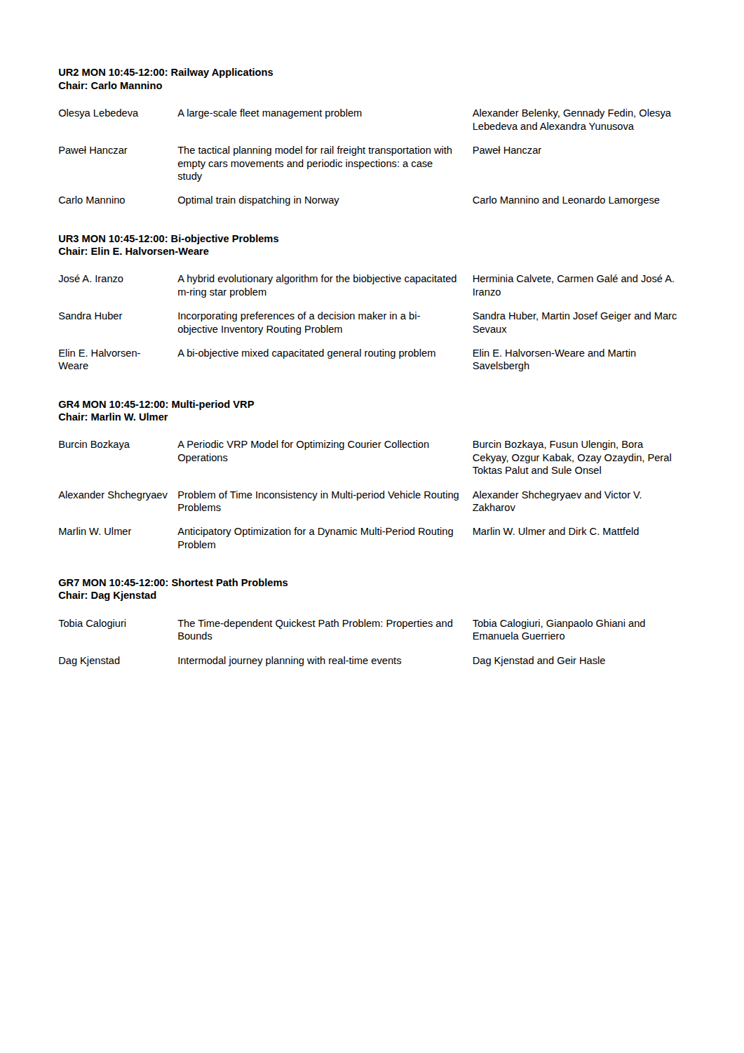UR2 MON 10:45-12:00: Railway Applications
Chair: Carlo Mannino
| Olesya Lebedeva | A large-scale fleet management problem | Alexander Belenky, Gennady Fedin, Olesya Lebedeva and Alexandra Yunusova |
| Paweł Hanczar | The tactical planning model for rail freight transportation with empty cars movements and periodic inspections: a case study | Paweł Hanczar |
| Carlo Mannino | Optimal train dispatching in Norway | Carlo Mannino and Leonardo Lamorgese |
UR3 MON 10:45-12:00: Bi-objective Problems
Chair: Elin E. Halvorsen-Weare
| José A. Iranzo | A hybrid evolutionary algorithm for the biobjective capacitated m-ring star problem | Herminia Calvete, Carmen Galé and José A. Iranzo |
| Sandra Huber | Incorporating preferences of a decision maker in a bi-objective Inventory Routing Problem | Sandra Huber, Martin Josef Geiger and Marc Sevaux |
| Elin E. Halvorsen-Weare | A bi-objective mixed capacitated general routing problem | Elin E. Halvorsen-Weare and Martin Savelsbergh |
GR4 MON 10:45-12:00: Multi-period VRP
Chair: Marlin W. Ulmer
| Burcin Bozkaya | A Periodic VRP Model for Optimizing Courier Collection Operations | Burcin Bozkaya, Fusun Ulengin, Bora Cekyay, Ozgur Kabak, Ozay Ozaydin, Peral Toktas Palut and Sule Onsel |
| Alexander Shchegryaev | Problem of Time Inconsistency in Multi-period Vehicle Routing Problems | Alexander Shchegryaev and Victor V. Zakharov |
| Marlin W. Ulmer | Anticipatory Optimization for a Dynamic Multi-Period Routing Problem | Marlin W. Ulmer and Dirk C. Mattfeld |
GR7 MON 10:45-12:00: Shortest Path Problems
Chair: Dag Kjenstad
| Tobia Calogiuri | The Time-dependent Quickest Path Problem: Properties and Bounds | Tobia Calogiuri, Gianpaolo Ghiani and Emanuela Guerriero |
| Dag Kjenstad | Intermodal journey planning with real-time events | Dag Kjenstad and Geir Hasle |